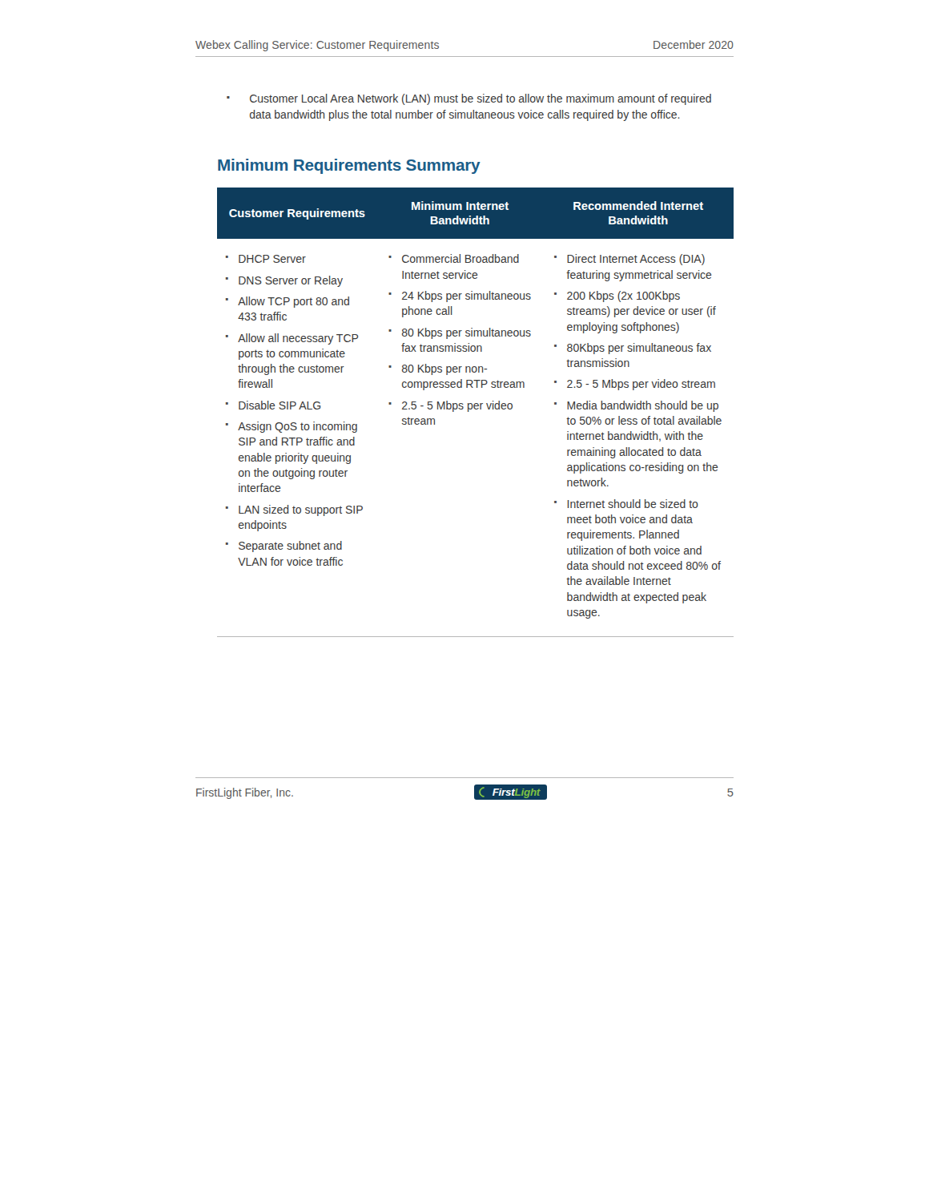Webex Calling Service: Customer Requirements December 2020
Customer Local Area Network (LAN) must be sized to allow the maximum amount of required data bandwidth plus the total number of simultaneous voice calls required by the office.
Minimum Requirements Summary
| Customer Requirements | Minimum Internet Bandwidth | Recommended Internet Bandwidth |
| --- | --- | --- |
| DHCP Server DNS Server or Relay Allow TCP port 80 and 433 traffic Allow all necessary TCP ports to communicate through the customer firewall Disable SIP ALG Assign QoS to incoming SIP and RTP traffic and enable priority queuing on the outgoing router interface LAN sized to support SIP endpoints Separate subnet and VLAN for voice traffic | Commercial Broadband Internet service 24 Kbps per simultaneous phone call 80 Kbps per simultaneous fax transmission 80 Kbps per non-compressed RTP stream 2.5 - 5 Mbps per video stream | Direct Internet Access (DIA) featuring symmetrical service 200 Kbps (2x 100Kbps streams) per device or user (if employing softphones) 80Kbps per simultaneous fax transmission 2.5 - 5 Mbps per video stream Media bandwidth should be up to 50% or less of total available internet bandwidth, with the remaining allocated to data applications co-residing on the network. Internet should be sized to meet both voice and data requirements. Planned utilization of both voice and data should not exceed 80% of the available Internet bandwidth at expected peak usage. |
FirstLight Fiber, Inc. FirstLight 5